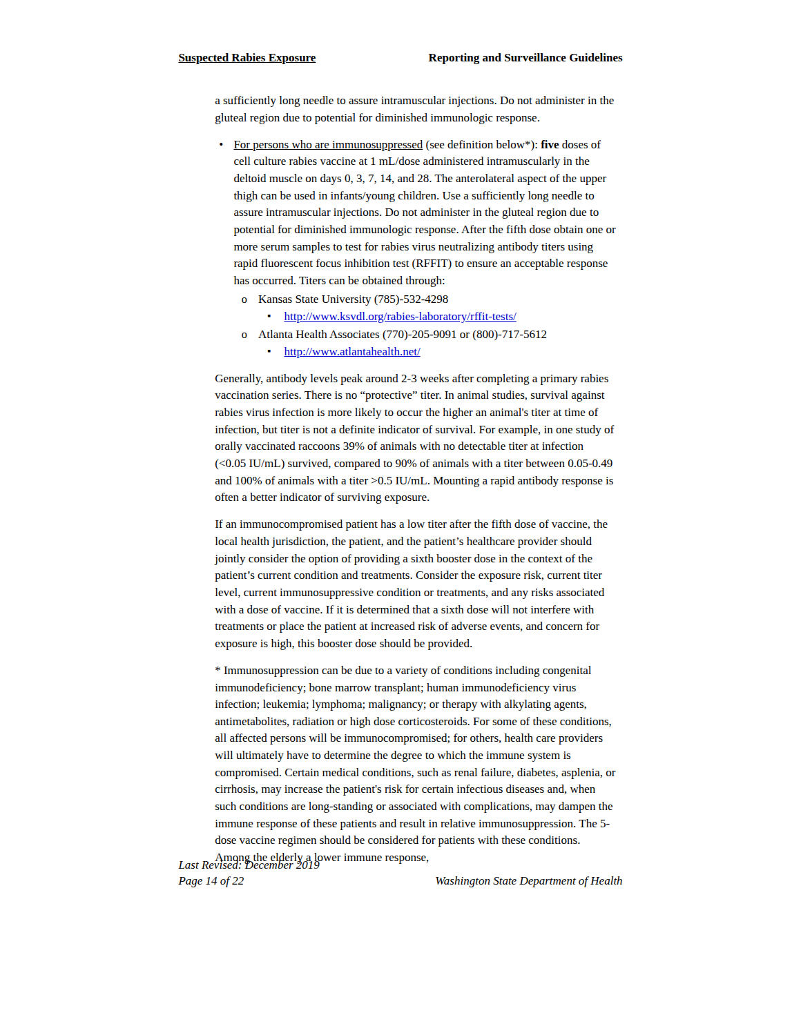Suspected Rabies Exposure
Reporting and Surveillance Guidelines
a sufficiently long needle to assure intramuscular injections. Do not administer in the gluteal region due to potential for diminished immunologic response.
For persons who are immunosuppressed (see definition below*): five doses of cell culture rabies vaccine at 1 mL/dose administered intramuscularly in the deltoid muscle on days 0, 3, 7, 14, and 28. The anterolateral aspect of the upper thigh can be used in infants/young children. Use a sufficiently long needle to assure intramuscular injections. Do not administer in the gluteal region due to potential for diminished immunologic response. After the fifth dose obtain one or more serum samples to test for rabies virus neutralizing antibody titers using rapid fluorescent focus inhibition test (RFFIT) to ensure an acceptable response has occurred. Titers can be obtained through:
Kansas State University (785)-532-4298
http://www.ksvdl.org/rabies-laboratory/rffit-tests/
Atlanta Health Associates (770)-205-9091 or (800)-717-5612
http://www.atlantahealth.net/
Generally, antibody levels peak around 2-3 weeks after completing a primary rabies vaccination series. There is no “protective” titer. In animal studies, survival against rabies virus infection is more likely to occur the higher an animal's titer at time of infection, but titer is not a definite indicator of survival. For example, in one study of orally vaccinated raccoons 39% of animals with no detectable titer at infection (<0.05 IU/mL) survived, compared to 90% of animals with a titer between 0.05-0.49 and 100% of animals with a titer >0.5 IU/mL. Mounting a rapid antibody response is often a better indicator of surviving exposure.
If an immunocompromised patient has a low titer after the fifth dose of vaccine, the local health jurisdiction, the patient, and the patient’s healthcare provider should jointly consider the option of providing a sixth booster dose in the context of the patient’s current condition and treatments. Consider the exposure risk, current titer level, current immunosuppressive condition or treatments, and any risks associated with a dose of vaccine. If it is determined that a sixth dose will not interfere with treatments or place the patient at increased risk of adverse events, and concern for exposure is high, this booster dose should be provided.
* Immunosuppression can be due to a variety of conditions including congenital immunodeficiency; bone marrow transplant; human immunodeficiency virus infection; leukemia; lymphoma; malignancy; or therapy with alkylating agents, antimetabolites, radiation or high dose corticosteroids. For some of these conditions, all affected persons will be immunocompromised; for others, health care providers will ultimately have to determine the degree to which the immune system is compromised. Certain medical conditions, such as renal failure, diabetes, asplenia, or cirrhosis, may increase the patient's risk for certain infectious diseases and, when such conditions are long-standing or associated with complications, may dampen the immune response of these patients and result in relative immunosuppression. The 5-dose vaccine regimen should be considered for patients with these conditions. Among the elderly a lower immune response,
Last Revised: December 2019
Page 14 of 22
Washington State Department of Health